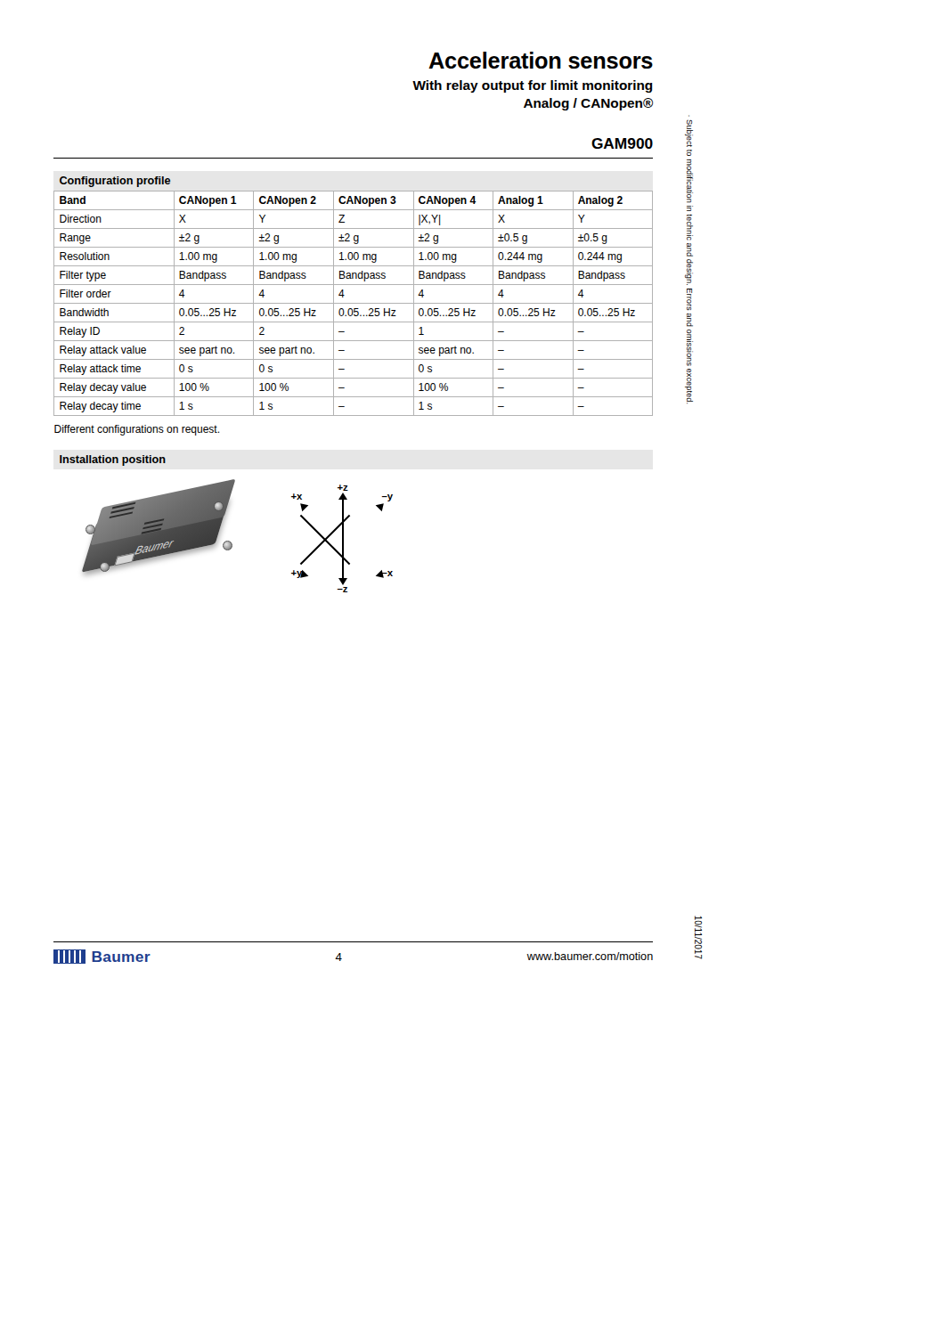Acceleration sensors
With relay output for limit monitoring
Analog / CANopen®
GAM900
Configuration profile
| Band | CANopen 1 | CANopen 2 | CANopen 3 | CANopen 4 | Analog 1 | Analog 2 |
| --- | --- | --- | --- | --- | --- | --- |
| Direction | X | Y | Z | /X,Y/ | X | Y |
| Range | ±2 g | ±2 g | ±2 g | ±2 g | ±0.5 g | ±0.5 g |
| Resolution | 1.00 mg | 1.00 mg | 1.00 mg | 1.00 mg | 0.244 mg | 0.244 mg |
| Filter type | Bandpass | Bandpass | Bandpass | Bandpass | Bandpass | Bandpass |
| Filter order | 4 | 4 | 4 | 4 | 4 | 4 |
| Bandwidth | 0.05...25 Hz | 0.05...25 Hz | 0.05...25 Hz | 0.05...25 Hz | 0.05...25 Hz | 0.05...25 Hz |
| Relay ID | 2 | 2 | – | 1 | – | – |
| Relay attack value | see part no. | see part no. | – | see part no. | – | – |
| Relay attack time | 0 s | 0 s | – | 0 s | – | – |
| Relay decay value | 100 % | 100 % | – | 100 % | – | – |
| Relay decay time | 1 s | 1 s | – | 1 s | – | – |
Different configurations on request.
Installation position
Baumer
+z –z +x –y +y –x
· Subject to modification in technic and design. Errors and omissions excepted.
10/11/2017
Baumer
4
www.baumer.com/motion